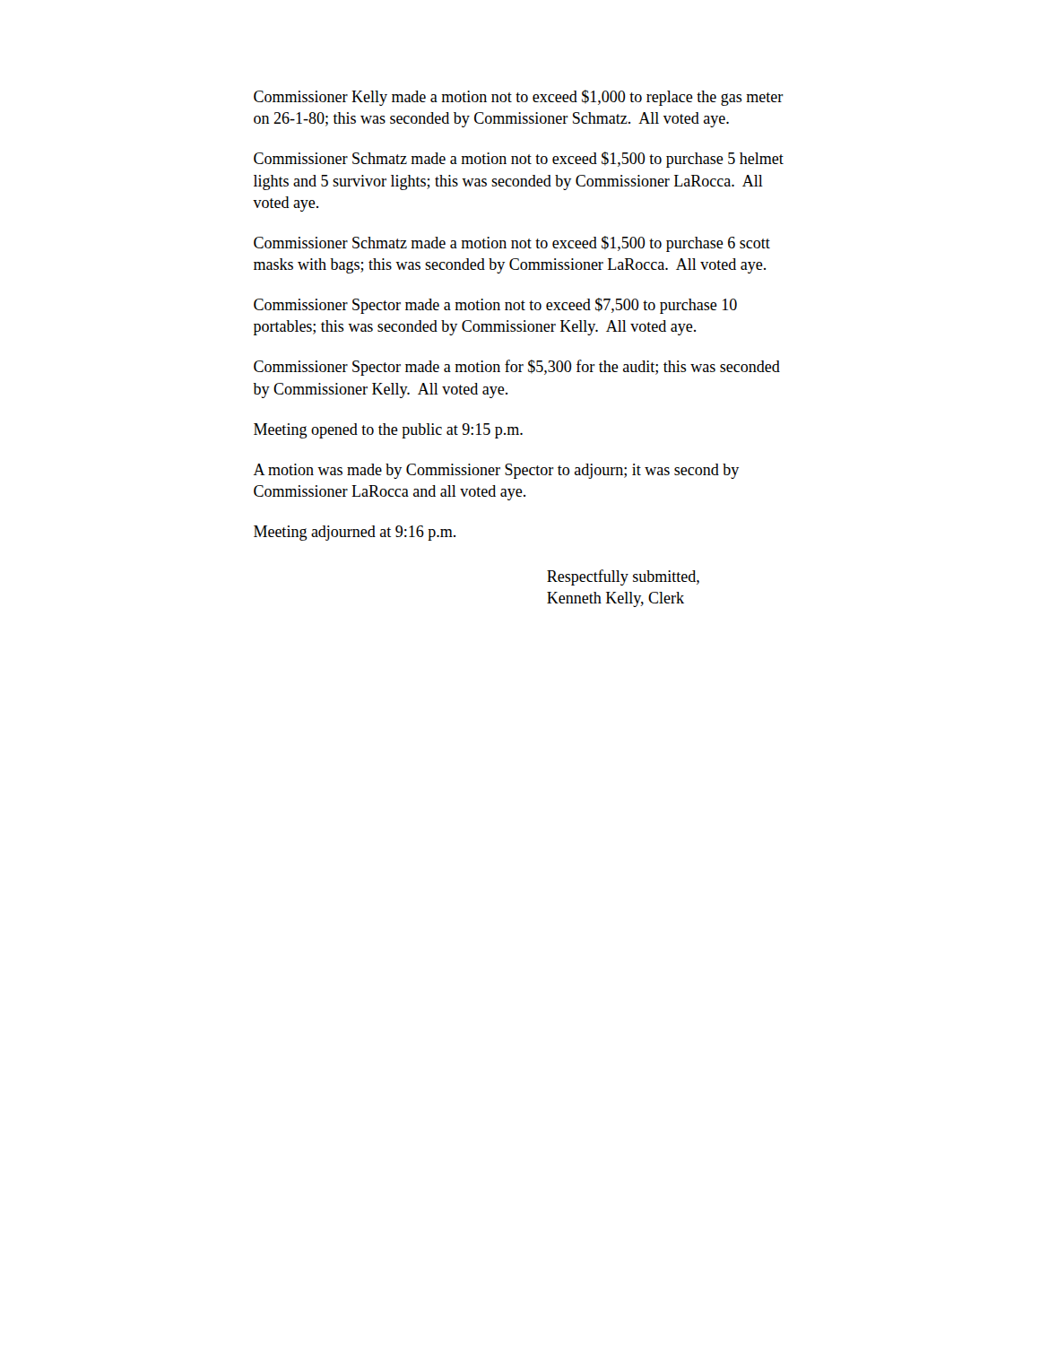Commissioner Kelly made a motion not to exceed $1,000 to replace the gas meter on 26-1-80; this was seconded by Commissioner Schmatz. All voted aye.
Commissioner Schmatz made a motion not to exceed $1,500 to purchase 5 helmet lights and 5 survivor lights; this was seconded by Commissioner LaRocca. All voted aye.
Commissioner Schmatz made a motion not to exceed $1,500 to purchase 6 scott masks with bags; this was seconded by Commissioner LaRocca. All voted aye.
Commissioner Spector made a motion not to exceed $7,500 to purchase 10 portables; this was seconded by Commissioner Kelly. All voted aye.
Commissioner Spector made a motion for $5,300 for the audit; this was seconded by Commissioner Kelly. All voted aye.
Meeting opened to the public at 9:15 p.m.
A motion was made by Commissioner Spector to adjourn; it was second by Commissioner LaRocca and all voted aye.
Meeting adjourned at 9:16 p.m.
Respectfully submitted,
Kenneth Kelly, Clerk